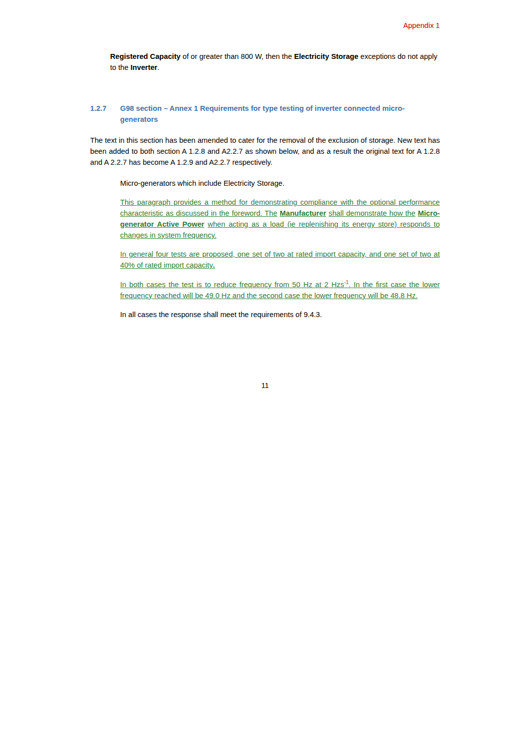Appendix 1
Registered Capacity of or greater than 800 W, then the Electricity Storage exceptions do not apply to the Inverter.
1.2.7 G98 section – Annex 1 Requirements for type testing of inverter connected micro-generators
The text in this section has been amended to cater for the removal of the exclusion of storage. New text has been added to both section A 1.2.8 and A2.2.7 as shown below, and as a result the original text for A 1.2.8 and A 2.2.7 has become A 1.2.9 and A2.2.7 respectively.
Micro-generators which include Electricity Storage.
This paragraph provides a method for demonstrating compliance with the optional performance characteristic as discussed in the foreword. The Manufacturer shall demonstrate how the Micro-generator Active Power when acting as a load (ie replenishing its energy store) responds to changes in system frequency.
In general four tests are proposed, one set of two at rated import capacity, and one set of two at 40% of rated import capacity.
In both cases the test is to reduce frequency from 50 Hz at 2 Hzs-1. In the first case the lower frequency reached will be 49.0 Hz and the second case the lower frequency will be 48.8 Hz.
In all cases the response shall meet the requirements of 9.4.3.
11